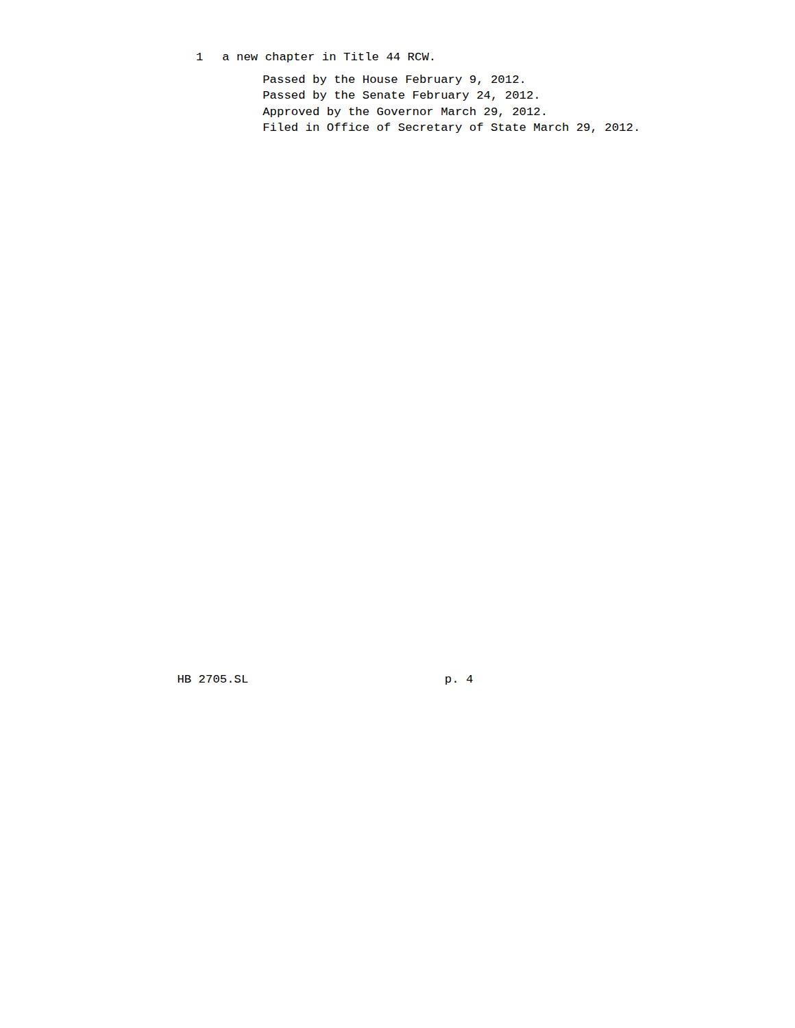1 a new chapter in Title 44 RCW.
Passed by the House February 9, 2012.
Passed by the Senate February 24, 2012.
Approved by the Governor March 29, 2012.
Filed in Office of Secretary of State March 29, 2012.
HB 2705.SL p. 4